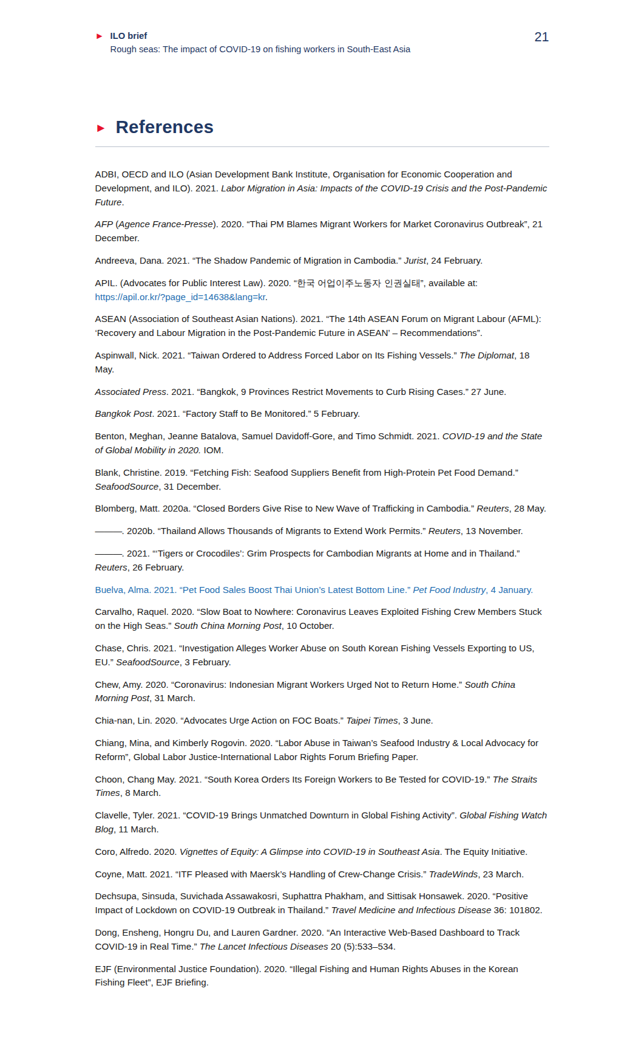► ILO brief Rough seas: The impact of COVID-19 on fishing workers in South-East Asia
21
►References
ADBI, OECD and ILO (Asian Development Bank Institute, Organisation for Economic Cooperation and Development, and ILO). 2021. Labor Migration in Asia: Impacts of the COVID-19 Crisis and the Post-Pandemic Future.
AFP (Agence France-Presse). 2020. “Thai PM Blames Migrant Workers for Market Coronavirus Outbreak”, 21 December.
Andreeva, Dana. 2021. “The Shadow Pandemic of Migration in Cambodia.” Jurist, 24 February.
APIL. (Advocates for Public Interest Law). 2020. “한국 어업이주노동자 인권실태”, available at: https://apil.or.kr/?page_id=14638&lang=kr.
ASEAN (Association of Southeast Asian Nations). 2021. “The 14th ASEAN Forum on Migrant Labour (AFML): ‘Recovery and Labour Migration in the Post-Pandemic Future in ASEAN’ – Recommendations”.
Aspinwall, Nick. 2021. “Taiwan Ordered to Address Forced Labor on Its Fishing Vessels.” The Diplomat, 18 May.
Associated Press. 2021. “Bangkok, 9 Provinces Restrict Movements to Curb Rising Cases.” 27 June.
Bangkok Post. 2021. “Factory Staff to Be Monitored.” 5 February.
Benton, Meghan, Jeanne Batalova, Samuel Davidoff-Gore, and Timo Schmidt. 2021. COVID-19 and the State of Global Mobility in 2020. IOM.
Blank, Christine. 2019. “Fetching Fish: Seafood Suppliers Benefit from High-Protein Pet Food Demand.” SeafoodSource, 31 December.
Blomberg, Matt. 2020a. “Closed Borders Give Rise to New Wave of Trafficking in Cambodia.” Reuters, 28 May.
———. 2020b. “Thailand Allows Thousands of Migrants to Extend Work Permits.” Reuters, 13 November.
———. 2021. “‘Tigers or Crocodiles’: Grim Prospects for Cambodian Migrants at Home and in Thailand.” Reuters, 26 February.
Buelva, Alma. 2021. “Pet Food Sales Boost Thai Union’s Latest Bottom Line.” Pet Food Industry, 4 January.
Carvalho, Raquel. 2020. “Slow Boat to Nowhere: Coronavirus Leaves Exploited Fishing Crew Members Stuck on the High Seas.” South China Morning Post, 10 October.
Chase, Chris. 2021. “Investigation Alleges Worker Abuse on South Korean Fishing Vessels Exporting to US, EU.” SeafoodSource, 3 February.
Chew, Amy. 2020. “Coronavirus: Indonesian Migrant Workers Urged Not to Return Home.” South China Morning Post, 31 March.
Chia-nan, Lin. 2020. “Advocates Urge Action on FOC Boats.” Taipei Times, 3 June.
Chiang, Mina, and Kimberly Rogovin. 2020. “Labor Abuse in Taiwan’s Seafood Industry & Local Advocacy for Reform”, Global Labor Justice-International Labor Rights Forum Briefing Paper.
Choon, Chang May. 2021. “South Korea Orders Its Foreign Workers to Be Tested for COVID-19.” The Straits Times, 8 March.
Clavelle, Tyler. 2021. “COVID-19 Brings Unmatched Downturn in Global Fishing Activity”. Global Fishing Watch Blog, 11 March.
Coro, Alfredo. 2020. Vignettes of Equity: A Glimpse into COVID-19 in Southeast Asia. The Equity Initiative.
Coyne, Matt. 2021. “ITF Pleased with Maersk’s Handling of Crew-Change Crisis.” TradeWinds, 23 March.
Dechsupa, Sinsuda, Suvichada Assawakosri, Suphattra Phakham, and Sittisak Honsawek. 2020. “Positive Impact of Lockdown on COVID-19 Outbreak in Thailand.” Travel Medicine and Infectious Disease 36: 101802.
Dong, Ensheng, Hongru Du, and Lauren Gardner. 2020. “An Interactive Web-Based Dashboard to Track COVID-19 in Real Time.” The Lancet Infectious Diseases 20 (5):533–534.
EJF (Environmental Justice Foundation). 2020. “Illegal Fishing and Human Rights Abuses in the Korean Fishing Fleet”, EJF Briefing.